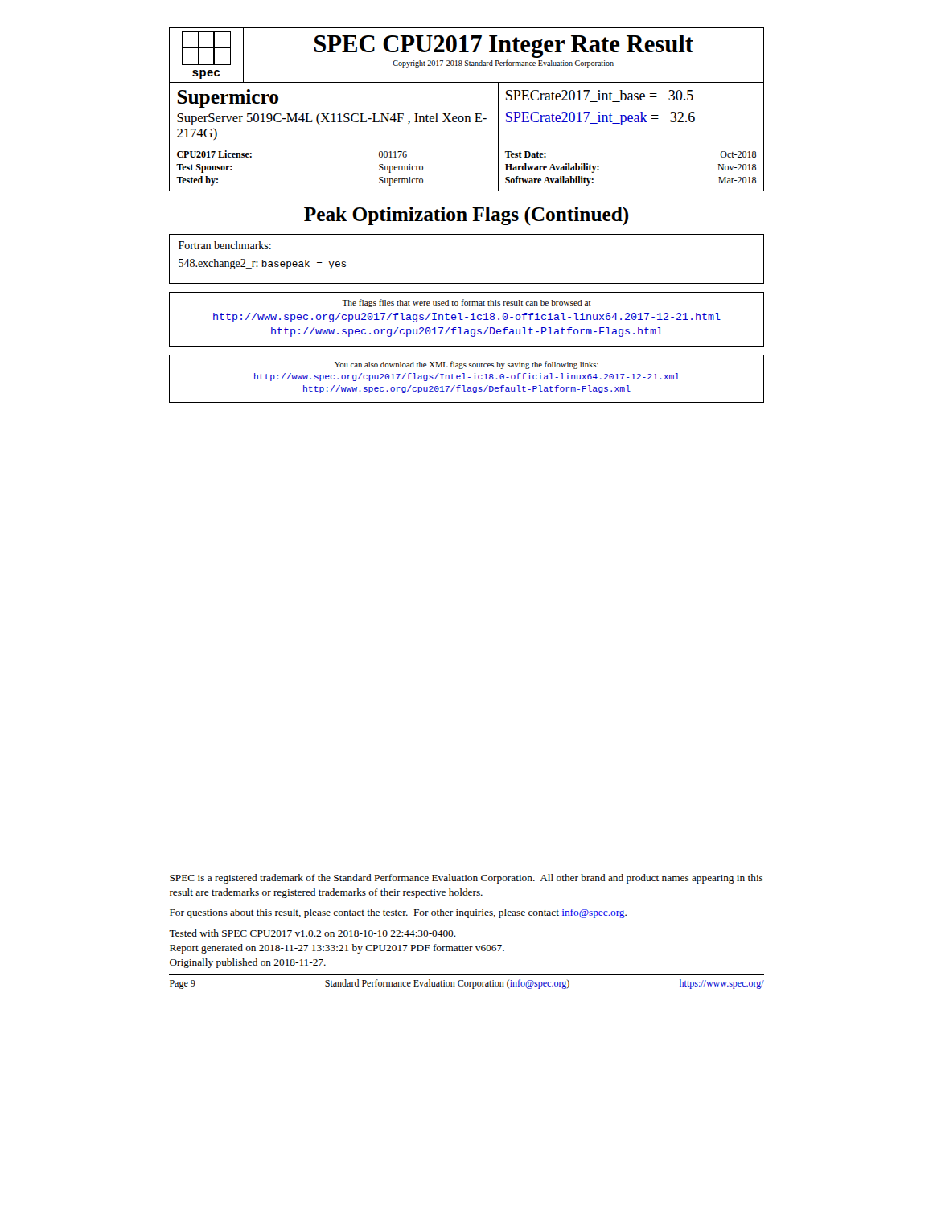spec
SPEC CPU2017 Integer Rate Result
Copyright 2017-2018 Standard Performance Evaluation Corporation
Supermicro
SuperServer 5019C-M4L (X11SCL-LN4F , Intel Xeon E-2174G)
SPECrate2017_int_base = 30.5
SPECrate2017_int_peak = 32.6
| CPU2017 License: | 001176 |
| Test Sponsor: | Supermicro |
| Tested by: | Supermicro |
| Test Date: | Oct-2018 |
| Hardware Availability: | Nov-2018 |
| Software Availability: | Mar-2018 |
Peak Optimization Flags (Continued)
Fortran benchmarks:
548.exchange2_r: basepeak = yes
The flags files that were used to format this result can be browsed at
http://www.spec.org/cpu2017/flags/Intel-ic18.0-official-linux64.2017-12-21.html
http://www.spec.org/cpu2017/flags/Default-Platform-Flags.html
You can also download the XML flags sources by saving the following links:
http://www.spec.org/cpu2017/flags/Intel-ic18.0-official-linux64.2017-12-21.xml
http://www.spec.org/cpu2017/flags/Default-Platform-Flags.xml
SPEC is a registered trademark of the Standard Performance Evaluation Corporation. All other brand and product names appearing in this result are trademarks or registered trademarks of their respective holders.
For questions about this result, please contact the tester. For other inquiries, please contact info@spec.org.
Tested with SPEC CPU2017 v1.0.2 on 2018-10-10 22:44:30-0400.
Report generated on 2018-11-27 13:33:21 by CPU2017 PDF formatter v6067.
Originally published on 2018-11-27.
Page 9
Standard Performance Evaluation Corporation (info@spec.org)
https://www.spec.org/